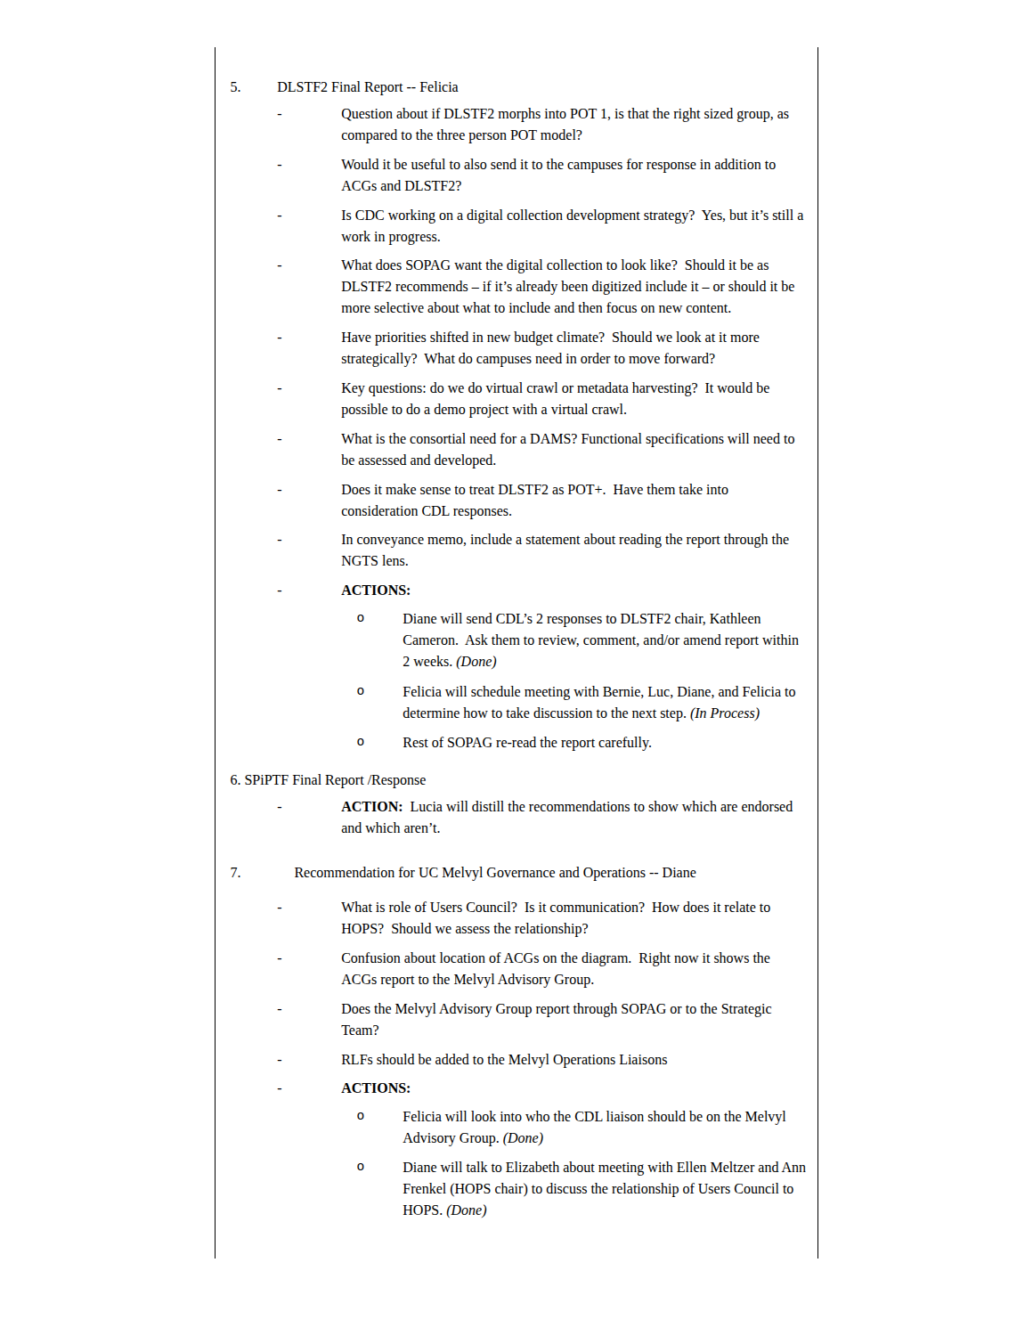5. DLSTF2 Final Report -- Felicia
Question about if DLSTF2 morphs into POT 1, is that the right sized group, as compared to the three person POT model?
Would it be useful to also send it to the campuses for response in addition to ACGs and DLSTF2?
Is CDC working on a digital collection development strategy? Yes, but it’s still a work in progress.
What does SOPAG want the digital collection to look like? Should it be as DLSTF2 recommends – if it’s already been digitized include it – or should it be more selective about what to include and then focus on new content.
Have priorities shifted in new budget climate? Should we look at it more strategically? What do campuses need in order to move forward?
Key questions: do we do virtual crawl or metadata harvesting? It would be possible to do a demo project with a virtual crawl.
What is the consortial need for a DAMS? Functional specifications will need to be assessed and developed.
Does it make sense to treat DLSTF2 as POT+. Have them take into consideration CDL responses.
In conveyance memo, include a statement about reading the report through the NGTS lens.
ACTIONS:
Diane will send CDL’s 2 responses to DLSTF2 chair, Kathleen Cameron. Ask them to review, comment, and/or amend report within 2 weeks. (Done)
Felicia will schedule meeting with Bernie, Luc, Diane, and Felicia to determine how to take discussion to the next step. (In Process)
Rest of SOPAG re-read the report carefully.
6. SPiPTF Final Report /Response
ACTION: Lucia will distill the recommendations to show which are endorsed and which aren’t.
7. Recommendation for UC Melvyl Governance and Operations -- Diane
What is role of Users Council? Is it communication? How does it relate to HOPS? Should we assess the relationship?
Confusion about location of ACGs on the diagram. Right now it shows the ACGs report to the Melvyl Advisory Group.
Does the Melvyl Advisory Group report through SOPAG or to the Strategic Team?
RLFs should be added to the Melvyl Operations Liaisons
ACTIONS:
Felicia will look into who the CDL liaison should be on the Melvyl Advisory Group. (Done)
Diane will talk to Elizabeth about meeting with Ellen Meltzer and Ann Frenkel (HOPS chair) to discuss the relationship of Users Council to HOPS. (Done)